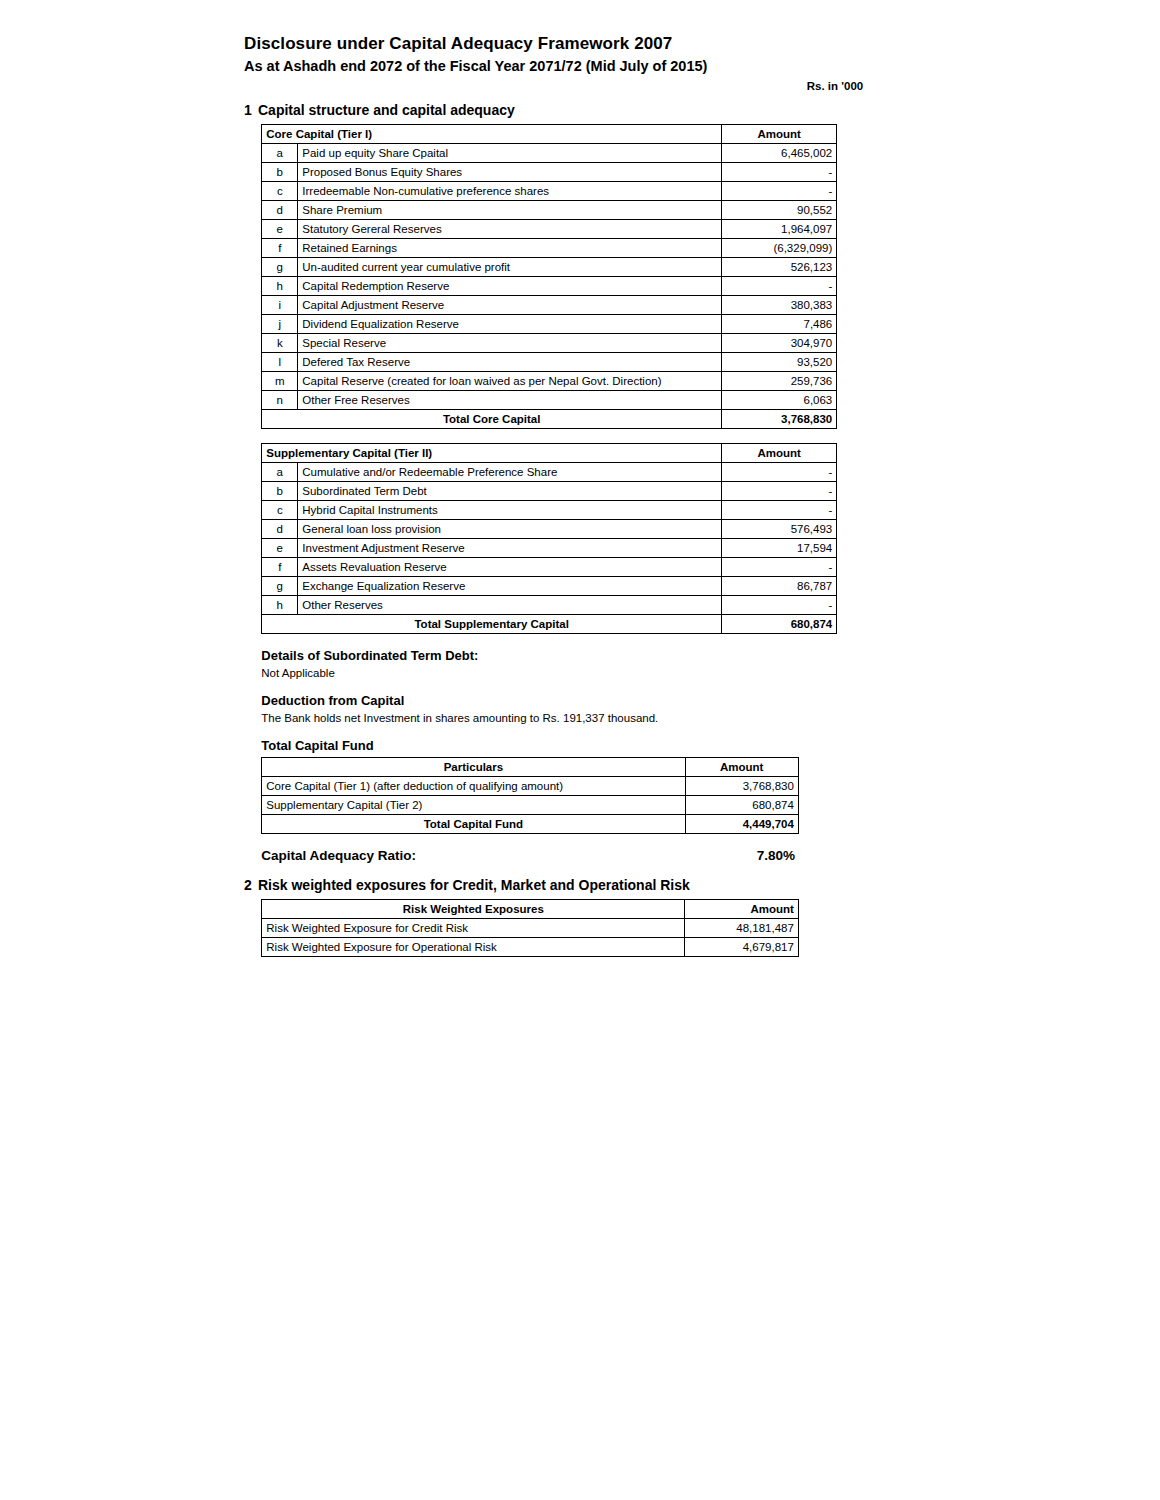Disclosure under Capital Adequacy Framework 2007
As at Ashadh end 2072 of the Fiscal Year 2071/72 (Mid July of 2015)
Rs. in '000
1 Capital structure and capital adequacy
| Core Capital (Tier I) | Amount |
| --- | --- |
| a | Paid up equity Share Cpaital | 6,465,002 |
| b | Proposed Bonus Equity Shares | - |
| c | Irredeemable Non-cumulative preference shares | - |
| d | Share Premium | 90,552 |
| e | Statutory Gereral Reserves | 1,964,097 |
| f | Retained Earnings | (6,329,099) |
| g | Un-audited current year cumulative profit | 526,123 |
| h | Capital Redemption Reserve | - |
| i | Capital Adjustment Reserve | 380,383 |
| j | Dividend Equalization Reserve | 7,486 |
| k | Special Reserve | 304,970 |
| l | Defered Tax Reserve | 93,520 |
| m | Capital Reserve (created for loan waived as per Nepal Govt. Direction) | 259,736 |
| n | Other Free Reserves | 6,063 |
| Total Core Capital | 3,768,830 |
| Supplementary Capital (Tier II) | Amount |
| --- | --- |
| a | Cumulative and/or Redeemable Preference Share | - |
| b | Subordinated Term Debt | - |
| c | Hybrid Capital Instruments | - |
| d | General loan loss provision | 576,493 |
| e | Investment Adjustment Reserve | 17,594 |
| f | Assets Revaluation Reserve | - |
| g | Exchange Equalization Reserve | 86,787 |
| h | Other Reserves | - |
| Total Supplementary Capital | 680,874 |
Details of Subordinated Term Debt:
Not Applicable
Deduction from Capital
The Bank holds net Investment in shares amounting to Rs. 191,337 thousand.
Total Capital Fund
| Particulars | Amount |
| --- | --- |
| Core Capital (Tier 1) (after deduction of qualifying amount) | 3,768,830 |
| Supplementary Capital (Tier 2) | 680,874 |
| Total Capital Fund | 4,449,704 |
Capital Adequacy Ratio:7.80%
2 Risk weighted exposures for Credit, Market and Operational Risk
| Risk Weighted Exposures | Amount |
| --- | --- |
| Risk Weighted Exposure for Credit Risk | 48,181,487 |
| Risk Weighted Exposure for Operational Risk | 4,679,817 |